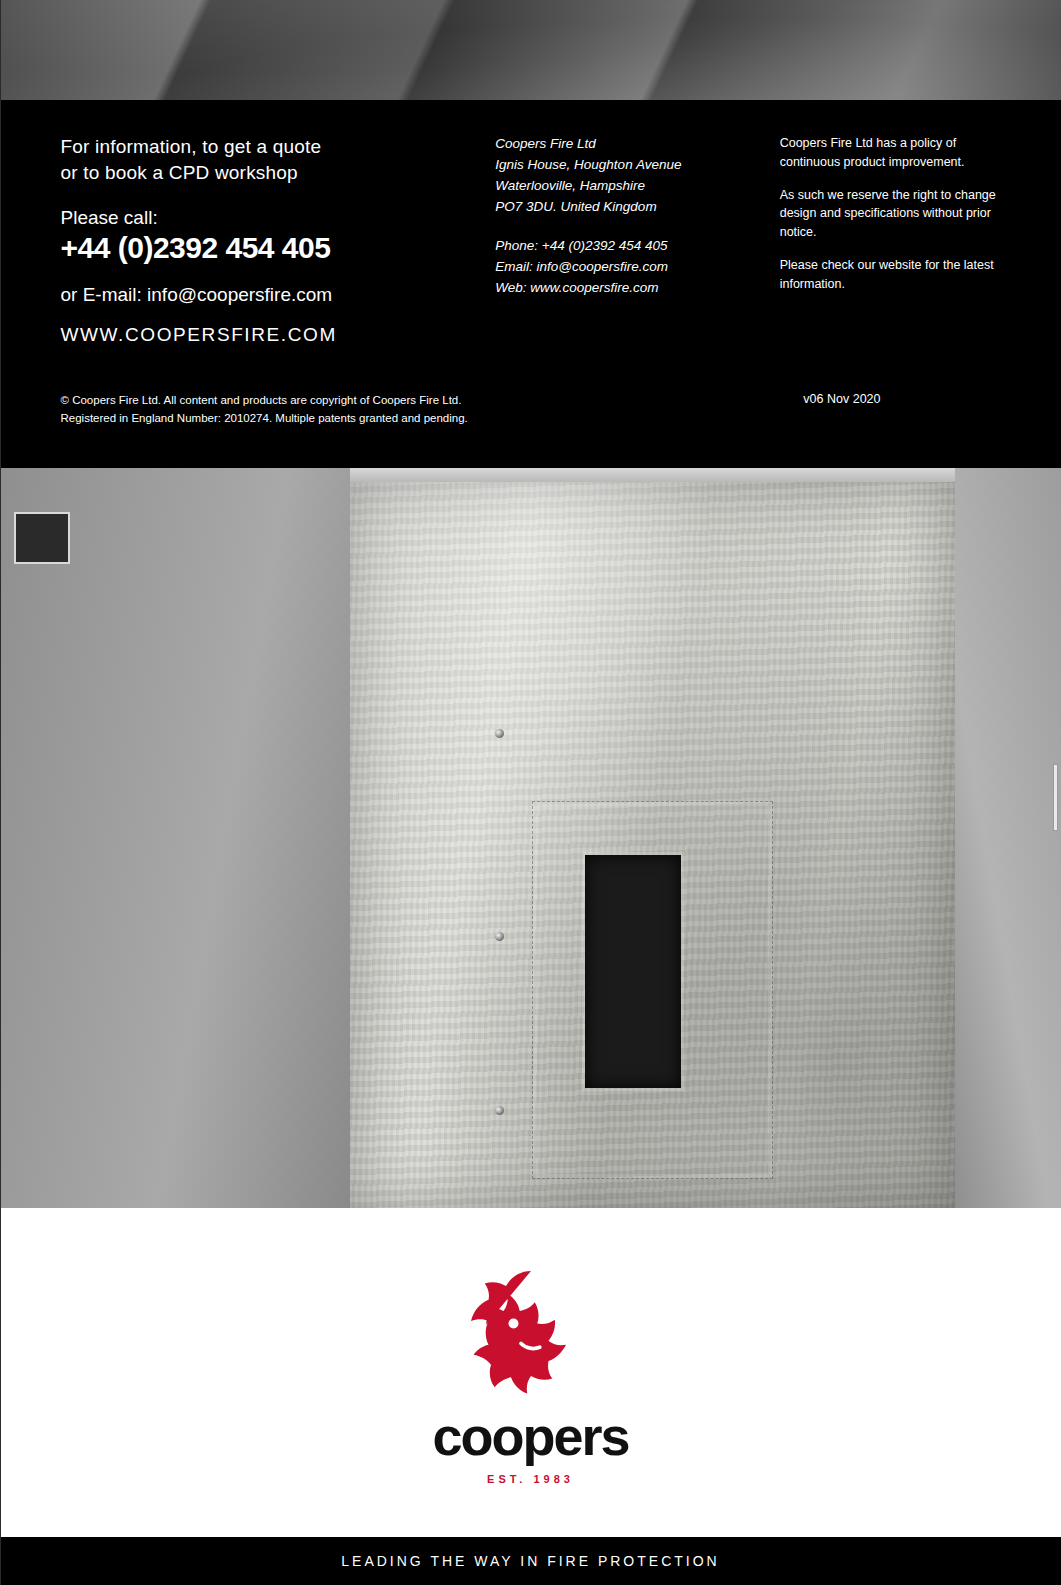For information, to get a quote
or to book a CPD workshop
Please call:
+44 (0)2392 454 405
or E-mail: info@coopersfire.com
WWW.COOPERSFIRE.COM
Coopers Fire Ltd
Ignis House, Houghton Avenue
Waterlooville, Hampshire
PO7 3DU. United Kingdom Phone: +44 (0)2392 454 405
Email: info@coopersfire.com
Web: www.coopersfire.com
Coopers Fire Ltd has a policy of continuous product improvement.
As such we reserve the right to change design and specifications without prior notice.
Please check our website for the latest information.
© Coopers Fire Ltd. All content and products are copyright of Coopers Fire Ltd. Registered in England Number: 2010274. Multiple patents granted and pending.
v06 Nov 2020
coopers
EST. 1983
LEADING THE WAY IN FIRE PROTECTION